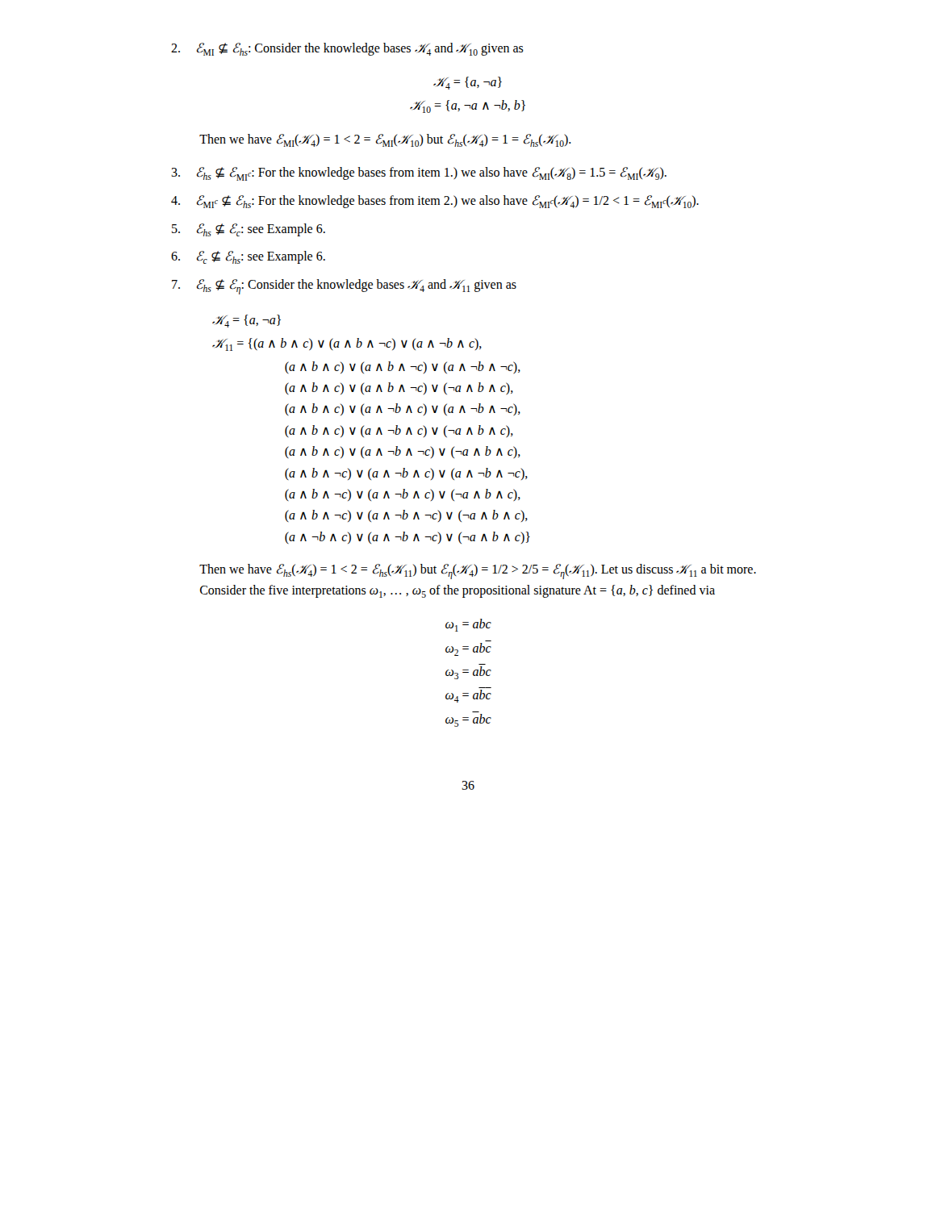2. ℰMI ⊈ ℰhs: Consider the knowledge bases 𝒦4 and 𝒦10 given as
𝒦4 = {a, ¬a} 𝒦10 = {a, ¬a ∧ ¬b, b}
Then we have ℰMI(𝒦4) = 1 < 2 = ℰMI(𝒦10) but ℰhs(𝒦4) = 1 = ℰhs(𝒦10).
3. ℰhs ⊈ ℰMIc: For the knowledge bases from item 1.) we also have ℰMI(𝒦8) = 1.5 = ℰMI(𝒦9).
4. ℰMIc ⊈ ℰhs: For the knowledge bases from item 2.) we also have ℰMIc(𝒦4) = 1/2 < 1 = ℰMIc(𝒦10).
5. ℰhs ⊈ ℰc: see Example 6.
6. ℰc ⊈ ℰhs: see Example 6.
7. ℰhs ⊈ ℰη: Consider the knowledge bases 𝒦4 and 𝒦11 given as
𝒦4 = {a, ¬a} 𝒦11 = {(a ∧ b ∧ c) ∨ (a ∧ b ∧ ¬c) ∨ (a ∧ ¬b ∧ c), (a ∧ b ∧ c) ∨ (a ∧ b ∧ ¬c) ∨ (a ∧ ¬b ∧ ¬c), (a ∧ b ∧ c) ∨ (a ∧ b ∧ ¬c) ∨ (¬a ∧ b ∧ c), (a ∧ b ∧ c) ∨ (a ∧ ¬b ∧ c) ∨ (a ∧ ¬b ∧ ¬c), (a ∧ b ∧ c) ∨ (a ∧ ¬b ∧ c) ∨ (¬a ∧ b ∧ c), (a ∧ b ∧ c) ∨ (a ∧ ¬b ∧ ¬c) ∨ (¬a ∧ b ∧ c), (a ∧ b ∧ ¬c) ∨ (a ∧ ¬b ∧ c) ∨ (a ∧ ¬b ∧ ¬c), (a ∧ b ∧ ¬c) ∨ (a ∧ ¬b ∧ c) ∨ (¬a ∧ b ∧ c), (a ∧ b ∧ ¬c) ∨ (a ∧ ¬b ∧ ¬c) ∨ (¬a ∧ b ∧ c), (a ∧ ¬b ∧ c) ∨ (a ∧ ¬b ∧ ¬c) ∨ (¬a ∧ b ∧ c)}
Then we have ℰhs(𝒦4) = 1 < 2 = ℰhs(𝒦11) but ℰη(𝒦4) = 1/2 > 2/5 = ℰη(𝒦11). Let us discuss 𝒦11 a bit more. Consider the five interpretations ω1, … , ω5 of the propositional signature At = {a, b, c} defined via
ω1 = abc ω2 = ab c ω3 = abc ω4 = abc ω5 = abc
36